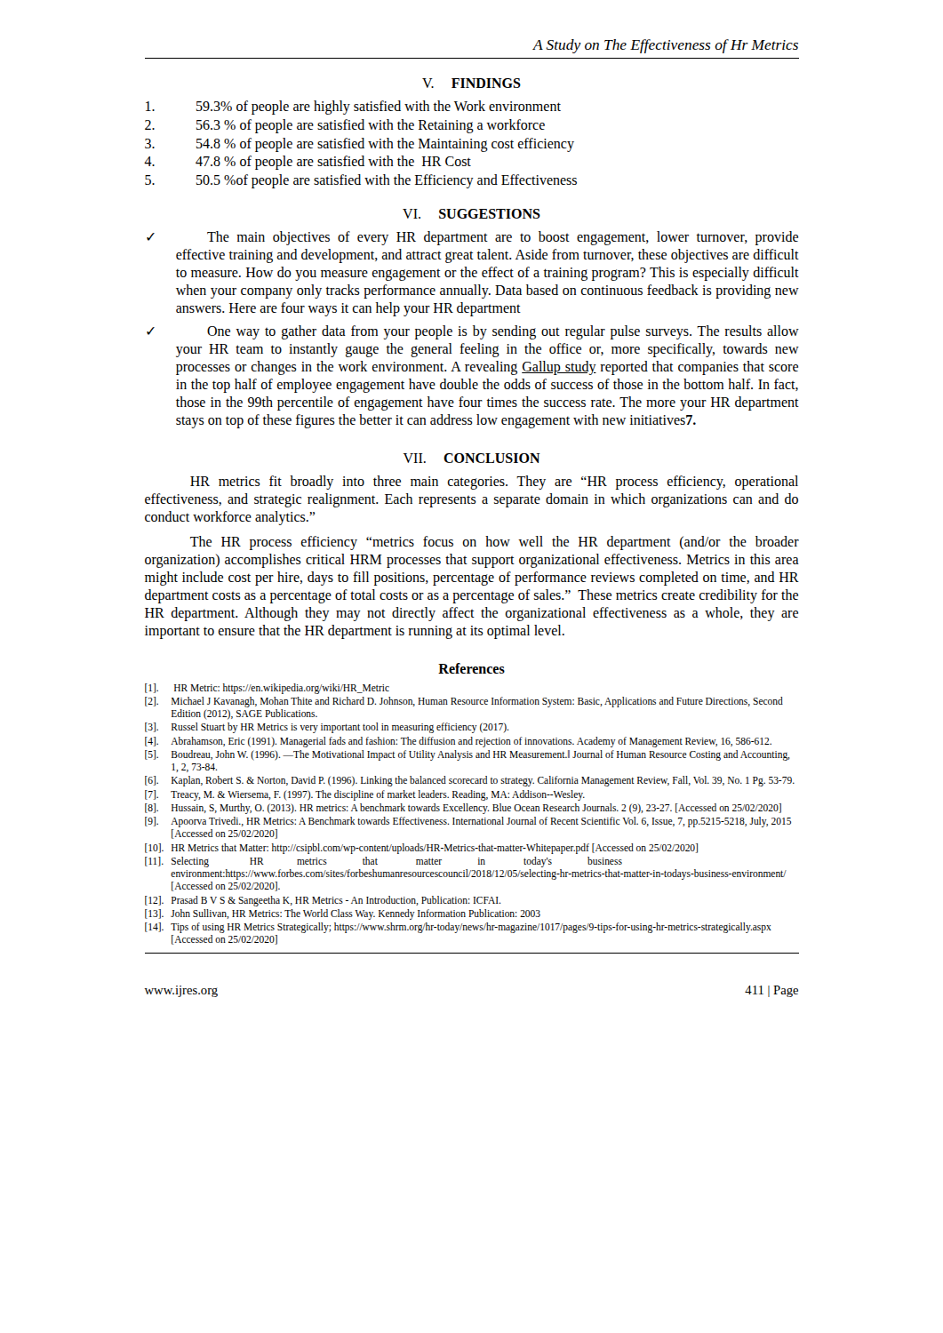A Study on The Effectiveness of Hr Metrics
V. FINDINGS
1. 59.3% of people are highly satisfied with the Work environment
2. 56.3 % of people are satisfied with the Retaining a workforce
3. 54.8 % of people are satisfied with the Maintaining cost efficiency
4. 47.8 % of people are satisfied with the HR Cost
5. 50.5 %of people are satisfied with the Efficiency and Effectiveness
VI. SUGGESTIONS
✓
The main objectives of every HR department are to boost engagement, lower turnover, provide effective training and development, and attract great talent. Aside from turnover, these objectives are difficult to measure. How do you measure engagement or the effect of a training program? This is especially difficult when your company only tracks performance annually. Data based on continuous feedback is providing new answers. Here are four ways it can help your HR department
✓
One way to gather data from your people is by sending out regular pulse surveys. The results allow your HR team to instantly gauge the general feeling in the office or, more specifically, towards new processes or changes in the work environment. A revealing Gallup study reported that companies that score in the top half of employee engagement have double the odds of success of those in the bottom half. In fact, those in the 99th percentile of engagement have four times the success rate. The more your HR department stays on top of these figures the better it can address low engagement with new initiatives7.
VII. CONCLUSION
HR metrics fit broadly into three main categories. They are “HR process efficiency, operational effectiveness, and strategic realignment. Each represents a separate domain in which organizations can and do conduct workforce analytics.”
The HR process efficiency “metrics focus on how well the HR department (and/or the broader organization) accomplishes critical HRM processes that support organizational effectiveness. Metrics in this area might include cost per hire, days to fill positions, percentage of performance reviews completed on time, and HR department costs as a percentage of total costs or as a percentage of sales.” These metrics create credibility for the HR department. Although they may not directly affect the organizational effectiveness as a whole, they are important to ensure that the HR department is running at its optimal level.
References
[1]. HR Metric: https://en.wikipedia.org/wiki/HR_Metric
[2]. Michael J Kavanagh, Mohan Thite and Richard D. Johnson, Human Resource Information System: Basic, Applications and Future Directions, Second Edition (2012), SAGE Publications.
[3]. Russel Stuart by HR Metrics is very important tool in measuring efficiency (2017).
[4]. Abrahamson, Eric (1991). Managerial fads and fashion: The diffusion and rejection of innovations. Academy of Management Review, 16, 586-612.
[5]. Boudreau, John W. (1996). ―The Motivational Impact of Utility Analysis and HR Measurement.‖ Journal of Human Resource Costing and Accounting, 1, 2, 73-84.
[6]. Kaplan, Robert S. & Norton, David P. (1996). Linking the balanced scorecard to strategy. California Management Review, Fall, Vol. 39, No. 1 Pg. 53-79.
[7]. Treacy, M. & Wiersema, F. (1997). The discipline of market leaders. Reading, MA: Addison--Wesley.
[8]. Hussain, S, Murthy, O. (2013). HR metrics: A benchmark towards Excellency. Blue Ocean Research Journals. 2 (9), 23-27. [Accessed on 25/02/2020]
[9]. Apoorva Trivedi., HR Metrics: A Benchmark towards Effectiveness. International Journal of Recent Scientific Vol. 6, Issue, 7, pp.5215-5218, July, 2015 [Accessed on 25/02/2020]
[10]. HR Metrics that Matter: http://csipbl.com/wp-content/uploads/HR-Metrics-that-matter-Whitepaper.pdf [Accessed on 25/02/2020]
[11]. Selecting HR metrics that matter in today's business environment:https://www.forbes.com/sites/forbeshumanresourcescouncil/2018/12/05/selecting-hr-metrics-that-matter-in-todays-business-environment/ [Accessed on 25/02/2020].
[12]. Prasad B V S & Sangeetha K, HR Metrics - An Introduction, Publication: ICFAI.
[13]. John Sullivan, HR Metrics: The World Class Way. Kennedy Information Publication: 2003
[14]. Tips of using HR Metrics Strategically; https://www.shrm.org/hr-today/news/hr-magazine/1017/pages/9-tips-for-using-hr-metrics-strategically.aspx [Accessed on 25/02/2020]
www.ijres.org 411 | Page